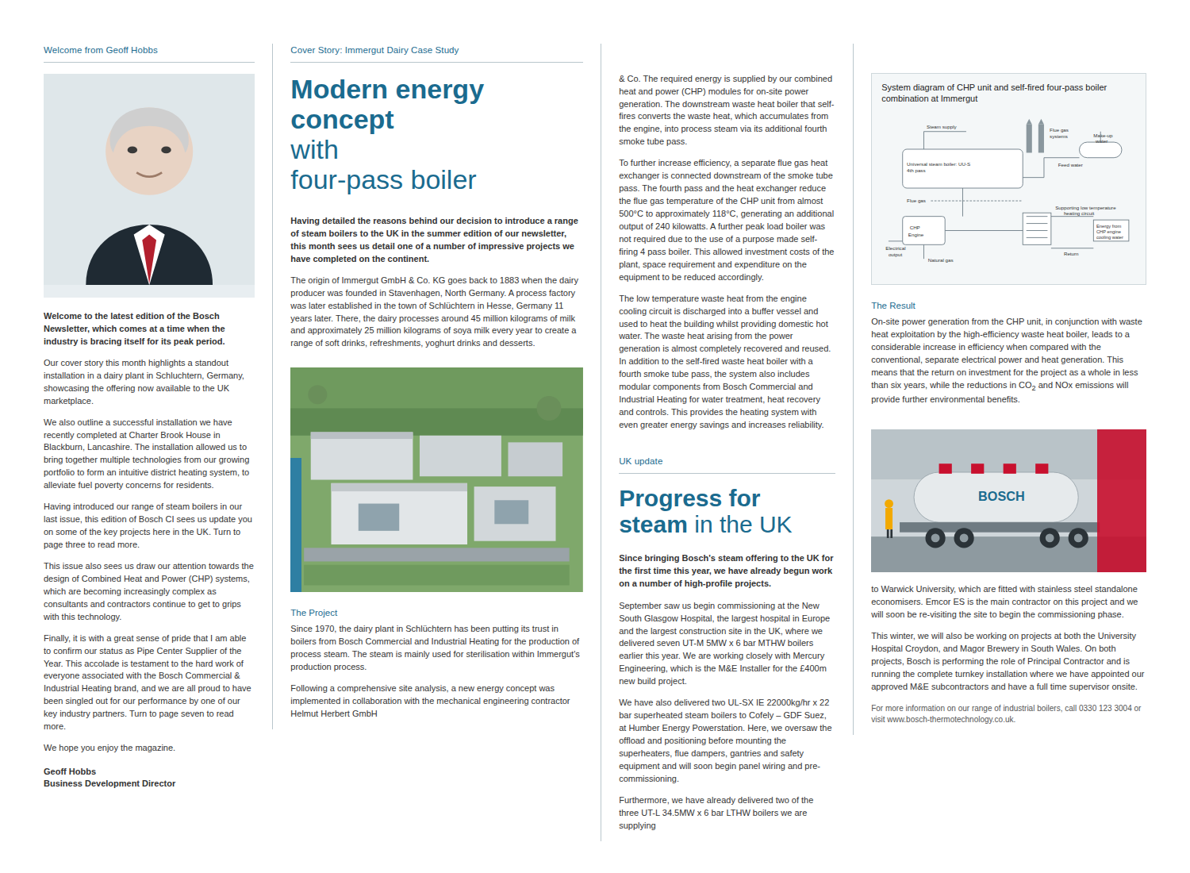Welcome from Geoff Hobbs
Welcome to the latest edition of the Bosch Newsletter, which comes at a time when the industry is bracing itself for its peak period.
Our cover story this month highlights a standout installation in a dairy plant in Schluchtern, Germany, showcasing the offering now available to the UK marketplace.
We also outline a successful installation we have recently completed at Charter Brook House in Blackburn, Lancashire. The installation allowed us to bring together multiple technologies from our growing portfolio to form an intuitive district heating system, to alleviate fuel poverty concerns for residents.
Having introduced our range of steam boilers in our last issue, this edition of Bosch CI sees us update you on some of the key projects here in the UK. Turn to page three to read more.
This issue also sees us draw our attention towards the design of Combined Heat and Power (CHP) systems, which are becoming increasingly complex as consultants and contractors continue to get to grips with this technology.
Finally, it is with a great sense of pride that I am able to confirm our status as Pipe Center Supplier of the Year. This accolade is testament to the hard work of everyone associated with the Bosch Commercial & Industrial Heating brand, and we are all proud to have been singled out for our performance by one of our key industry partners. Turn to page seven to read more.
We hope you enjoy the magazine.
Geoff Hobbs
Business Development Director
Cover Story: Immergut Dairy Case Study
Modern energy concept with
four-pass boiler
Having detailed the reasons behind our decision to introduce a range of steam boilers to the UK in the summer edition of our newsletter, this month sees us detail one of a number of impressive projects we have completed on the continent.
The origin of Immergut GmbH & Co. KG goes back to 1883 when the dairy producer was founded in Stavenhagen, North Germany. A process factory was later established in the town of Schlüchtern in Hesse, Germany 11 years later. There, the dairy processes around 45 million kilograms of milk and approximately 25 million kilograms of soya milk every year to create a range of soft drinks, refreshments, yoghurt drinks and desserts.
The Project
Since 1970, the dairy plant in Schlüchtern has been putting its trust in boilers from Bosch Commercial and Industrial Heating for the production of process steam. The steam is mainly used for sterilisation within Immergut's production process.
Following a comprehensive site analysis, a new energy concept was implemented in collaboration with the mechanical engineering contractor Helmut Herbert GmbH
& Co. The required energy is supplied by our combined heat and power (CHP) modules for on-site power generation. The downstream waste heat boiler that self-fires converts the waste heat, which accumulates from the engine, into process steam via its additional fourth smoke tube pass.
To further increase efficiency, a separate flue gas heat exchanger is connected downstream of the smoke tube pass. The fourth pass and the heat exchanger reduce the flue gas temperature of the CHP unit from almost 500°C to approximately 118°C, generating an additional output of 240 kilowatts. A further peak load boiler was not required due to the use of a purpose made self-firing 4 pass boiler. This allowed investment costs of the plant, space requirement and expenditure on the equipment to be reduced accordingly.
The low temperature waste heat from the engine cooling circuit is discharged into a buffer vessel and used to heat the building whilst providing domestic hot water. The waste heat arising from the power generation is almost completely recovered and reused. In addition to the self-fired waste heat boiler with a fourth smoke tube pass, the system also includes modular components from Bosch Commercial and Industrial Heating for water treatment, heat recovery and controls. This provides the heating system with even greater energy savings and increases reliability.
UK update
Progress for
steam in the UK
Since bringing Bosch's steam offering to the UK for the first time this year, we have already begun work on a number of high-profile projects.
September saw us begin commissioning at the New South Glasgow Hospital, the largest hospital in Europe and the largest construction site in the UK, where we delivered seven UT-M 5MW x 6 bar MTHW boilers earlier this year. We are working closely with Mercury Engineering, which is the M&E Installer for the £400m new build project.
We have also delivered two UL-SX IE 22000kg/hr x 22 bar superheated steam boilers to Cofely – GDF Suez, at Humber Energy Powerstation. Here, we oversaw the offload and positioning before mounting the superheaters, flue dampers, gantries and safety equipment and will soon begin panel wiring and pre-commissioning.
Furthermore, we have already delivered two of the three UT-L 34.5MW x 6 bar LTHW boilers we are supplying
System diagram of CHP unit and self-fired four-pass boiler combination at Immergut
Universal steam boiler: UU-S 4th pass Flue gas systems Steam supply Make-up water Feed water Flue gas CHP Engine Electrical output Natural gas Supporting low temperature heating circuit Energy from CHP engine cooling water Return
The Result
On-site power generation from the CHP unit, in conjunction with waste heat exploitation by the high-efficiency waste heat boiler, leads to a considerable increase in efficiency when compared with the conventional, separate electrical power and heat generation. This means that the return on investment for the project as a whole in less than six years, while the reductions in CO2 and NOx emissions will provide further environmental benefits.
BOSCH
to Warwick University, which are fitted with stainless steel standalone economisers. Emcor ES is the main contractor on this project and we will soon be re-visiting the site to begin the commissioning phase.
This winter, we will also be working on projects at both the University Hospital Croydon, and Magor Brewery in South Wales. On both projects, Bosch is performing the role of Principal Contractor and is running the complete turnkey installation where we have appointed our approved M&E subcontractors and have a full time supervisor onsite.
For more information on our range of industrial boilers, call 0330 123 3004 or visit www.bosch-thermotechnology.co.uk.